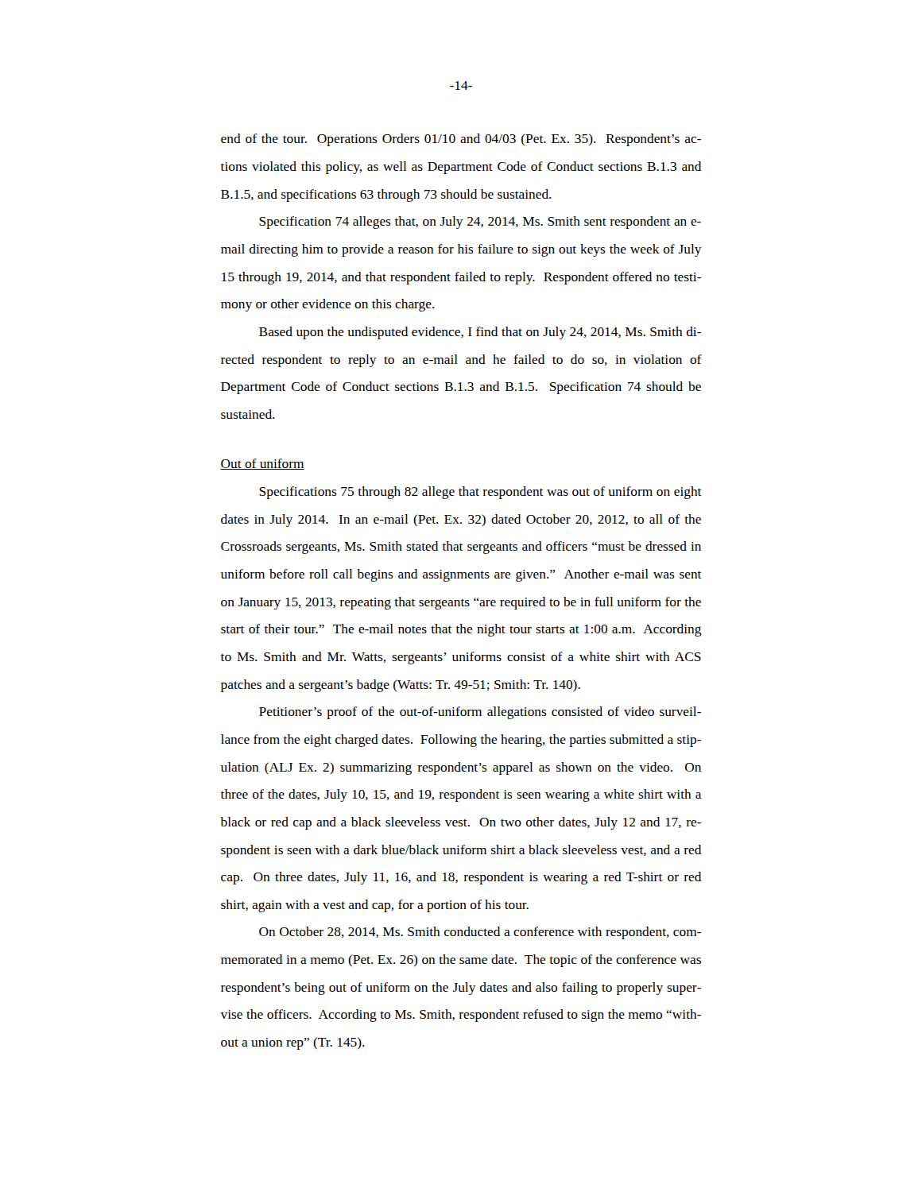-14-
end of the tour. Operations Orders 01/10 and 04/03 (Pet. Ex. 35). Respondent’s actions violated this policy, as well as Department Code of Conduct sections B.1.3 and B.1.5, and specifications 63 through 73 should be sustained.
Specification 74 alleges that, on July 24, 2014, Ms. Smith sent respondent an e-mail directing him to provide a reason for his failure to sign out keys the week of July 15 through 19, 2014, and that respondent failed to reply. Respondent offered no testimony or other evidence on this charge.
Based upon the undisputed evidence, I find that on July 24, 2014, Ms. Smith directed respondent to reply to an e-mail and he failed to do so, in violation of Department Code of Conduct sections B.1.3 and B.1.5. Specification 74 should be sustained.
Out of uniform
Specifications 75 through 82 allege that respondent was out of uniform on eight dates in July 2014. In an e-mail (Pet. Ex. 32) dated October 20, 2012, to all of the Crossroads sergeants, Ms. Smith stated that sergeants and officers “must be dressed in uniform before roll call begins and assignments are given.” Another e-mail was sent on January 15, 2013, repeating that sergeants “are required to be in full uniform for the start of their tour.” The e-mail notes that the night tour starts at 1:00 a.m. According to Ms. Smith and Mr. Watts, sergeants’ uniforms consist of a white shirt with ACS patches and a sergeant’s badge (Watts: Tr. 49-51; Smith: Tr. 140).
Petitioner’s proof of the out-of-uniform allegations consisted of video surveillance from the eight charged dates. Following the hearing, the parties submitted a stipulation (ALJ Ex. 2) summarizing respondent’s apparel as shown on the video. On three of the dates, July 10, 15, and 19, respondent is seen wearing a white shirt with a black or red cap and a black sleeveless vest. On two other dates, July 12 and 17, respondent is seen with a dark blue/black uniform shirt a black sleeveless vest, and a red cap. On three dates, July 11, 16, and 18, respondent is wearing a red T-shirt or red shirt, again with a vest and cap, for a portion of his tour.
On October 28, 2014, Ms. Smith conducted a conference with respondent, commemorated in a memo (Pet. Ex. 26) on the same date. The topic of the conference was respondent’s being out of uniform on the July dates and also failing to properly supervise the officers. According to Ms. Smith, respondent refused to sign the memo “without a union rep” (Tr. 145).